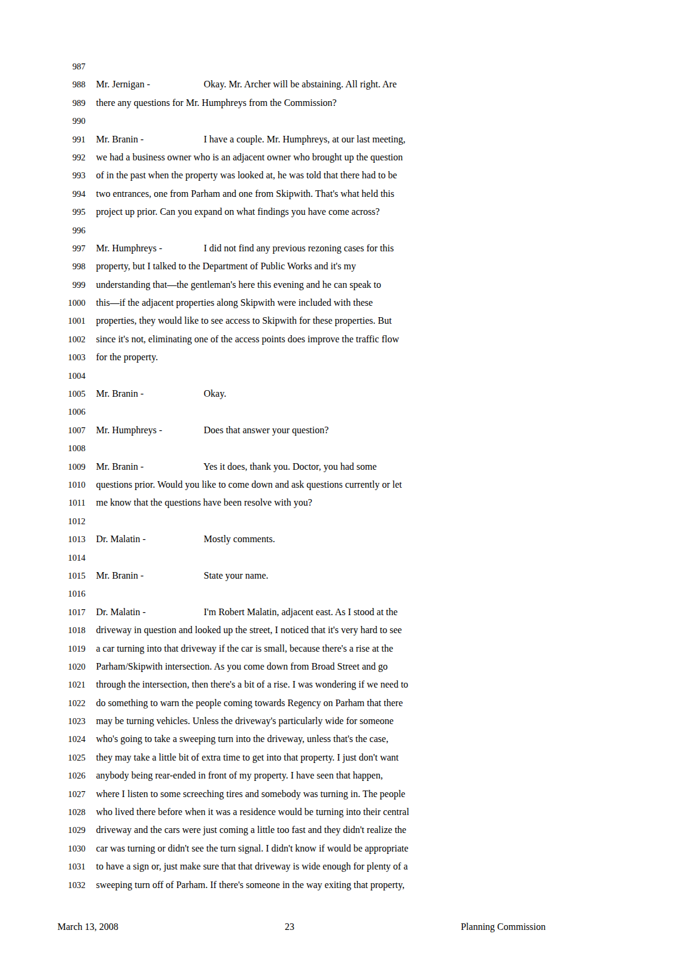987
988
Mr. Jernigan - Okay. Mr. Archer will be abstaining. All right. Are
989
there any questions for Mr. Humphreys from the Commission?
990
991
Mr. Branin - I have a couple. Mr. Humphreys, at our last meeting,
992
we had a business owner who is an adjacent owner who brought up the question
993
of in the past when the property was looked at, he was told that there had to be
994
two entrances, one from Parham and one from Skipwith. That's what held this
995
project up prior. Can you expand on what findings you have come across?
996
997
Mr. Humphreys - I did not find any previous rezoning cases for this
998
property, but I talked to the Department of Public Works and it's my
999
understanding that—the gentleman's here this evening and he can speak to
1000
this—if the adjacent properties along Skipwith were included with these
1001
properties, they would like to see access to Skipwith for these properties. But
1002
since it's not, eliminating one of the access points does improve the traffic flow
1003
for the property.
1004
1005
Mr. Branin - Okay.
1006
1007
Mr. Humphreys - Does that answer your question?
1008
1009
Mr. Branin - Yes it does, thank you. Doctor, you had some
1010
questions prior. Would you like to come down and ask questions currently or let
1011
me know that the questions have been resolve with you?
1012
1013
Dr. Malatin - Mostly comments.
1014
1015
Mr. Branin - State your name.
1016
1017
Dr. Malatin - I'm Robert Malatin, adjacent east. As I stood at the
1018
driveway in question and looked up the street, I noticed that it's very hard to see
1019
a car turning into that driveway if the car is small, because there's a rise at the
1020
Parham/Skipwith intersection. As you come down from Broad Street and go
1021
through the intersection, then there's a bit of a rise. I was wondering if we need to
1022
do something to warn the people coming towards Regency on Parham that there
1023
may be turning vehicles. Unless the driveway's particularly wide for someone
1024
who's going to take a sweeping turn into the driveway, unless that's the case,
1025
they may take a little bit of extra time to get into that property. I just don't want
1026
anybody being rear-ended in front of my property. I have seen that happen,
1027
where I listen to some screeching tires and somebody was turning in. The people
1028
who lived there before when it was a residence would be turning into their central
1029
driveway and the cars were just coming a little too fast and they didn't realize the
1030
car was turning or didn't see the turn signal. I didn't know if would be appropriate
1031
to have a sign or, just make sure that that driveway is wide enough for plenty of a
1032
sweeping turn off of Parham. If there's someone in the way exiting that property,
March 13, 2008
23
Planning Commission